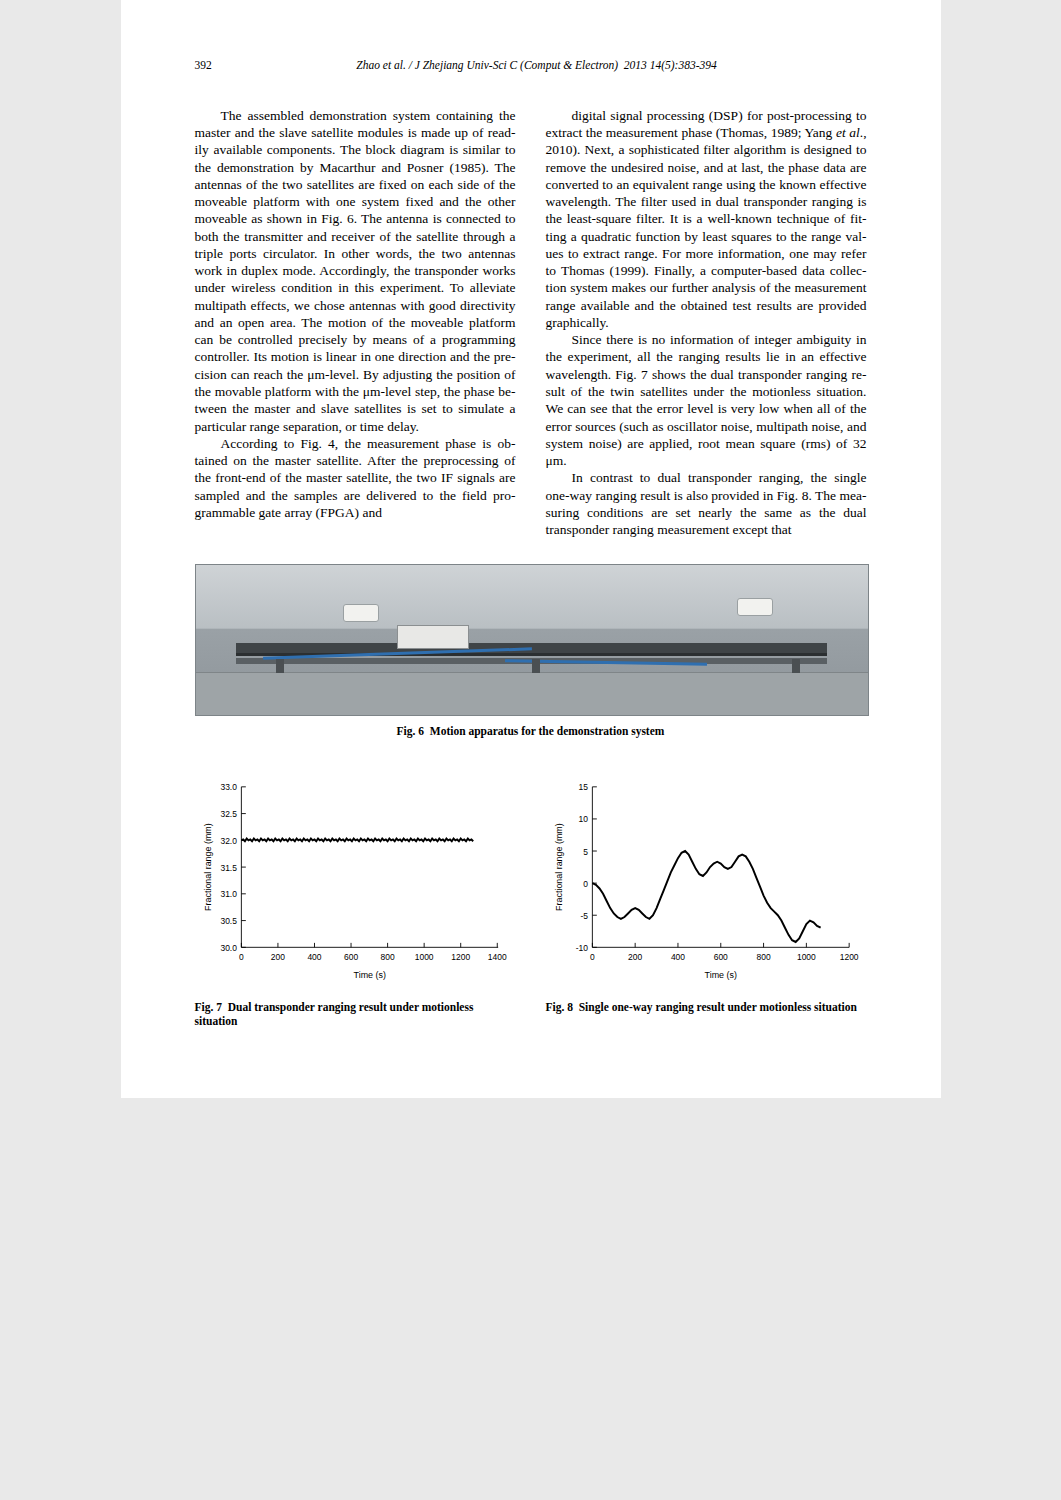392
Zhao et al. / J Zhejiang Univ-Sci C (Comput & Electron) 2013 14(5):383-394
The assembled demonstration system containing the master and the slave satellite modules is made up of readily available components. The block diagram is similar to the demonstration by Macarthur and Posner (1985). The antennas of the two satellites are fixed on each side of the moveable platform with one system fixed and the other moveable as shown in Fig. 6. The antenna is connected to both the transmitter and receiver of the satellite through a triple ports circulator. In other words, the two antennas work in duplex mode. Accordingly, the transponder works under wireless condition in this experiment. To alleviate multipath effects, we chose antennas with good directivity and an open area. The motion of the moveable platform can be controlled precisely by means of a programming controller. Its motion is linear in one direction and the precision can reach the μm-level. By adjusting the position of the movable platform with the μm-level step, the phase between the master and slave satellites is set to simulate a particular range separation, or time delay.
According to Fig. 4, the measurement phase is obtained on the master satellite. After the preprocessing of the front-end of the master satellite, the two IF signals are sampled and the samples are delivered to the field programmable gate array (FPGA) and
digital signal processing (DSP) for post-processing to extract the measurement phase (Thomas, 1989; Yang et al., 2010). Next, a sophisticated filter algorithm is designed to remove the undesired noise, and at last, the phase data are converted to an equivalent range using the known effective wavelength. The filter used in dual transponder ranging is the least-square filter. It is a well-known technique of fitting a quadratic function by least squares to the range values to extract range. For more information, one may refer to Thomas (1999). Finally, a computer-based data collection system makes our further analysis of the measurement range available and the obtained test results are provided graphically.
Since there is no information of integer ambiguity in the experiment, all the ranging results lie in an effective wavelength. Fig. 7 shows the dual transponder ranging result of the twin satellites under the motionless situation. We can see that the error level is very low when all of the error sources (such as oscillator noise, multipath noise, and system noise) are applied, root mean square (rms) of 32 μm.
In contrast to dual transponder ranging, the single one-way ranging result is also provided in Fig. 8. The measuring conditions are set nearly the same as the dual transponder ranging measurement except that
Fig. 6 Motion apparatus for the demonstration system
33.0 32.5 32.0 31.5 31.0 30.5 30.0 0 200 400 600 800 1000 1200 1400 Time (s) Fractional range (mm)
Fig. 7 Dual transponder ranging result under motionless situation
15 10 5 0 -5 -10 -10 0 200 400 600 800 1000 1200 Time (s) Fractional range (mm) -20
Fig. 8 Single one-way ranging result under motionless situation